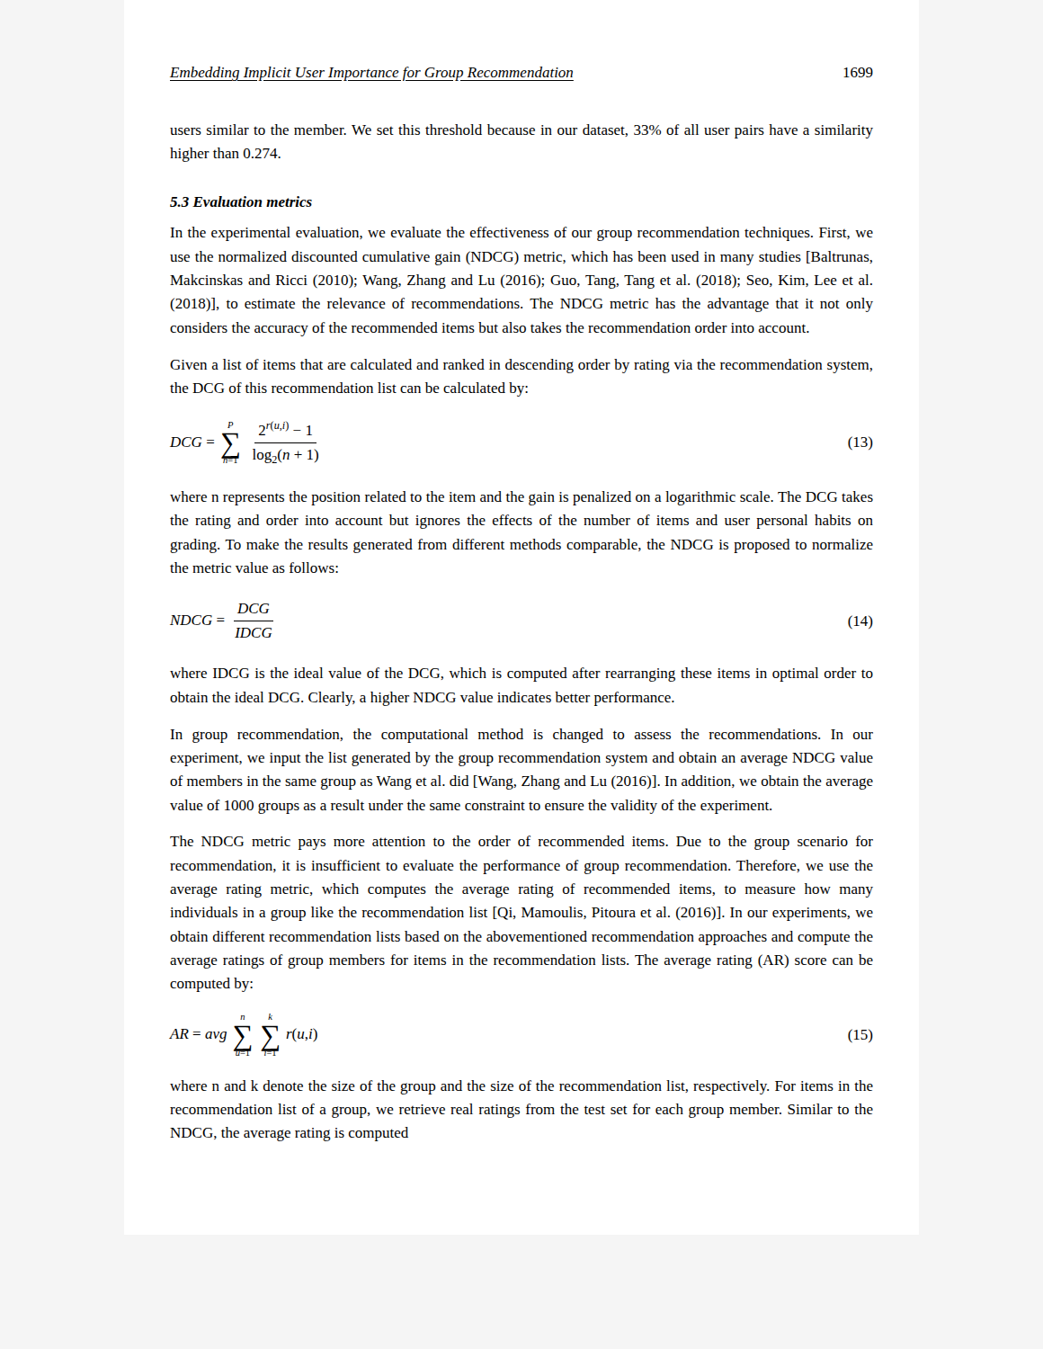Embedding Implicit User Importance for Group Recommendation 1699
users similar to the member. We set this threshold because in our dataset, 33% of all user pairs have a similarity higher than 0.274.
5.3 Evaluation metrics
In the experimental evaluation, we evaluate the effectiveness of our group recommendation techniques. First, we use the normalized discounted cumulative gain (NDCG) metric, which has been used in many studies [Baltrunas, Makcinskas and Ricci (2010); Wang, Zhang and Lu (2016); Guo, Tang, Tang et al. (2018); Seo, Kim, Lee et al. (2018)], to estimate the relevance of recommendations. The NDCG metric has the advantage that it not only considers the accuracy of the recommended items but also takes the recommendation order into account.
Given a list of items that are calculated and ranked in descending order by rating via the recommendation system, the DCG of this recommendation list can be calculated by:
DCG = P ∑ n=1 2r(u,i) − 1 log2(n + 1) (13)
where n represents the position related to the item and the gain is penalized on a logarithmic scale. The DCG takes the rating and order into account but ignores the effects of the number of items and user personal habits on grading. To make the results generated from different methods comparable, the NDCG is proposed to normalize the metric value as follows:
NDCG = DCG IDCG (14)
where IDCG is the ideal value of the DCG, which is computed after rearranging these items in optimal order to obtain the ideal DCG. Clearly, a higher NDCG value indicates better performance.
In group recommendation, the computational method is changed to assess the recommendations. In our experiment, we input the list generated by the group recommendation system and obtain an average NDCG value of members in the same group as Wang et al. did [Wang, Zhang and Lu (2016)]. In addition, we obtain the average value of 1000 groups as a result under the same constraint to ensure the validity of the experiment.
The NDCG metric pays more attention to the order of recommended items. Due to the group scenario for recommendation, it is insufficient to evaluate the performance of group recommendation. Therefore, we use the average rating metric, which computes the average rating of recommended items, to measure how many individuals in a group like the recommendation list [Qi, Mamoulis, Pitoura et al. (2016)]. In our experiments, we obtain different recommendation lists based on the abovementioned recommendation approaches and compute the average ratings of group members for items in the recommendation lists. The average rating (AR) score can be computed by:
AR = avg n ∑ u=1 k ∑ i=1 r(u,i) (15)
where n and k denote the size of the group and the size of the recommendation list, respectively. For items in the recommendation list of a group, we retrieve real ratings from the test set for each group member. Similar to the NDCG, the average rating is computed